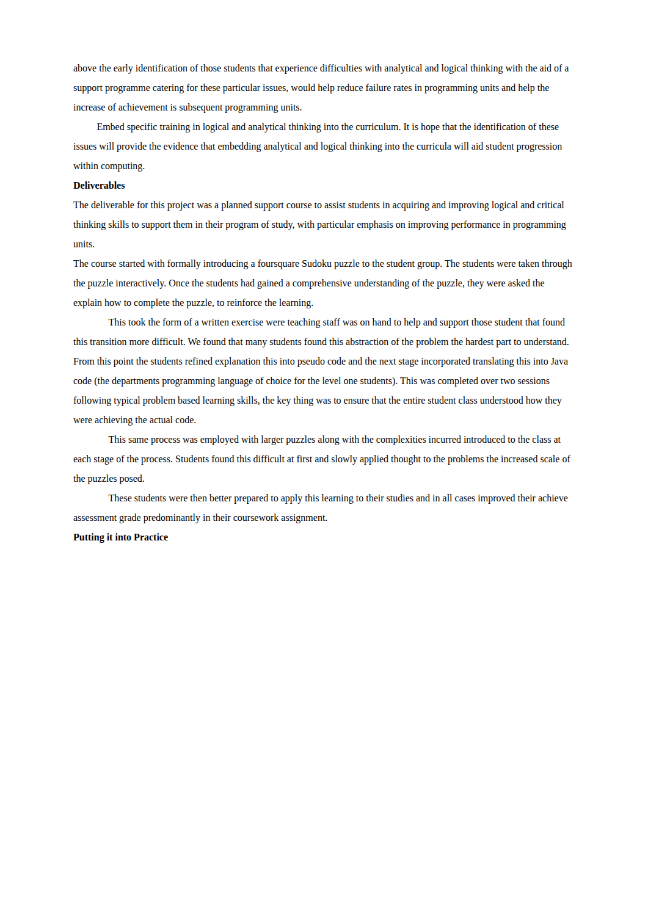above the early identification of those students that experience difficulties with analytical and logical thinking with the aid of a support programme catering for these particular issues, would help reduce failure rates in programming units and help the increase of achievement is subsequent programming units.
Embed specific training in logical and analytical thinking into the curriculum. It is hope that the identification of these issues will provide the evidence that embedding analytical and logical thinking into the curricula will aid student progression within computing.
Deliverables
The deliverable for this project was a planned support course to assist students in acquiring and improving logical and critical thinking skills to support them in their program of study, with particular emphasis on improving performance in programming units.
The course started with formally introducing a foursquare Sudoku puzzle to the student group. The students were taken through the puzzle interactively. Once the students had gained a comprehensive understanding of the puzzle, they were asked the explain how to complete the puzzle, to reinforce the learning.
This took the form of a written exercise were teaching staff was on hand to help and support those student that found this transition more difficult. We found that many students found this abstraction of the problem the hardest part to understand. From this point the students refined explanation this into pseudo code and the next stage incorporated translating this into Java code (the departments programming language of choice for the level one students). This was completed over two sessions following typical problem based learning skills, the key thing was to ensure that the entire student class understood how they were achieving the actual code.
This same process was employed with larger puzzles along with the complexities incurred introduced to the class at each stage of the process. Students found this difficult at first and slowly applied thought to the problems the increased scale of the puzzles posed.
These students were then better prepared to apply this learning to their studies and in all cases improved their achieve assessment grade predominantly in their coursework assignment.
Putting it into Practice